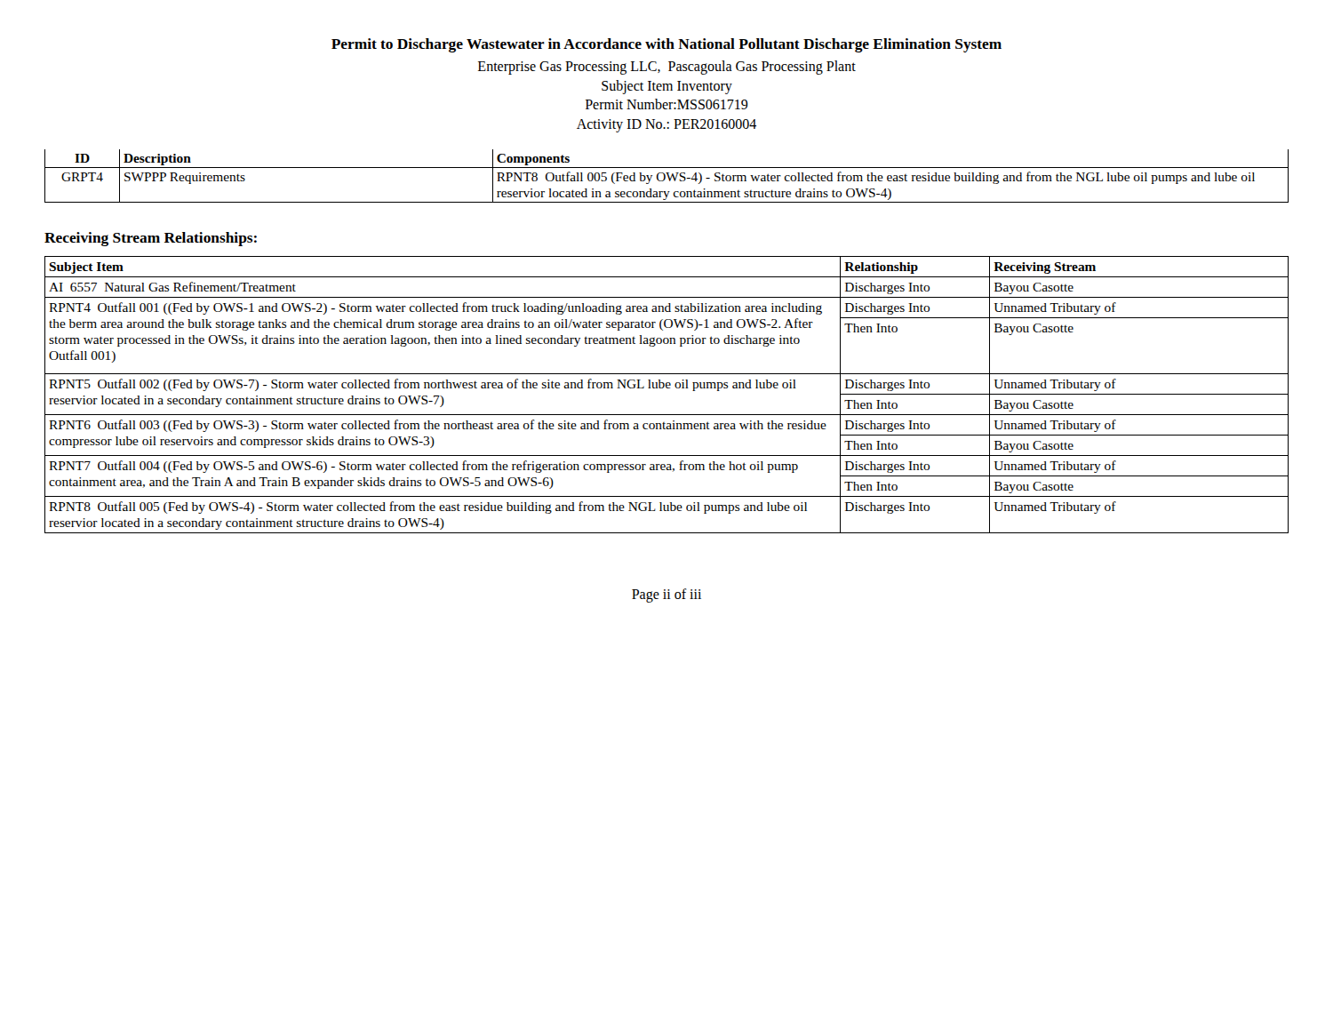Permit to Discharge Wastewater in Accordance with National Pollutant Discharge Elimination System
Enterprise Gas Processing LLC, Pascagoula Gas Processing Plant
Subject Item Inventory
Permit Number:MSS061719
Activity ID No.: PER20160004
| ID | Description | Components |
| --- | --- | --- |
| GRPT4 | SWPPP Requirements | RPNT8 Outfall 005 (Fed by OWS-4) - Storm water collected from the east residue building and from the NGL lube oil pumps and lube oil reservior located in a secondary containment structure drains to OWS-4) |
Receiving Stream Relationships:
| Subject Item | Relationship | Receiving Stream |
| --- | --- | --- |
| AI 6557 Natural Gas Refinement/Treatment | Discharges Into | Bayou Casotte |
| RPNT4 Outfall 001 ((Fed by OWS-1 and OWS-2) - Storm water collected from truck loading/unloading area and stabilization area including the berm area around the bulk storage tanks and the chemical drum storage area drains to an oil/water separator (OWS)-1 and OWS-2. After storm water processed in the OWSs, it drains into the aeration lagoon, then into a lined secondary treatment lagoon prior to discharge into Outfall 001) | Discharges Into | Unnamed Tributary of |
| Then Into | Bayou Casotte |
| RPNT5 Outfall 002 ((Fed by OWS-7) - Storm water collected from northwest area of the site and from NGL lube oil pumps and lube oil reservior located in a secondary containment structure drains to OWS-7) | Discharges Into | Unnamed Tributary of |
| Then Into | Bayou Casotte |
| RPNT6 Outfall 003 ((Fed by OWS-3) - Storm water collected from the northeast area of the site and from a containment area with the residue compressor lube oil reservoirs and compressor skids drains to OWS-3) | Discharges Into | Unnamed Tributary of |
| Then Into | Bayou Casotte |
| RPNT7 Outfall 004 ((Fed by OWS-5 and OWS-6) - Storm water collected from the refrigeration compressor area, from the hot oil pump containment area, and the Train A and Train B expander skids drains to OWS-5 and OWS-6) | Discharges Into | Unnamed Tributary of |
| Then Into | Bayou Casotte |
| RPNT8 Outfall 005 (Fed by OWS-4) - Storm water collected from the east residue building and from the NGL lube oil pumps and lube oil reservior located in a secondary containment structure drains to OWS-4) | Discharges Into | Unnamed Tributary of |
Page ii of iii